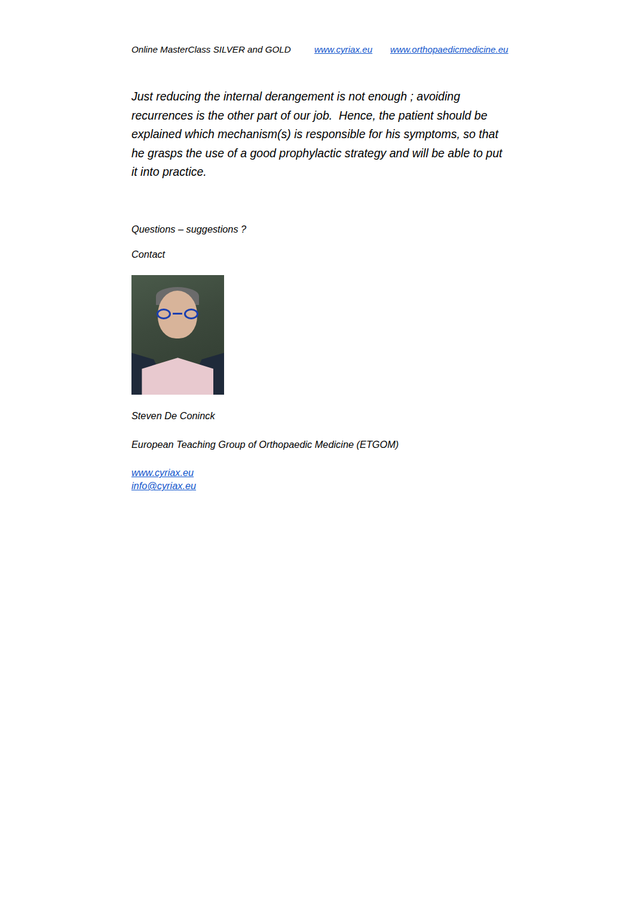Online MasterClass SILVER and GOLD www.cyriax.eu www.orthopaedicmedicine.eu
Just reducing the internal derangement is not enough ; avoiding recurrences is the other part of our job. Hence, the patient should be explained which mechanism(s) is responsible for his symptoms, so that he grasps the use of a good prophylactic strategy and will be able to put it into practice.
Questions – suggestions ?
Contact
Steven De Coninck
European Teaching Group of Orthopaedic Medicine (ETGOM)
www.cyriax.eu info@cyriax.eu